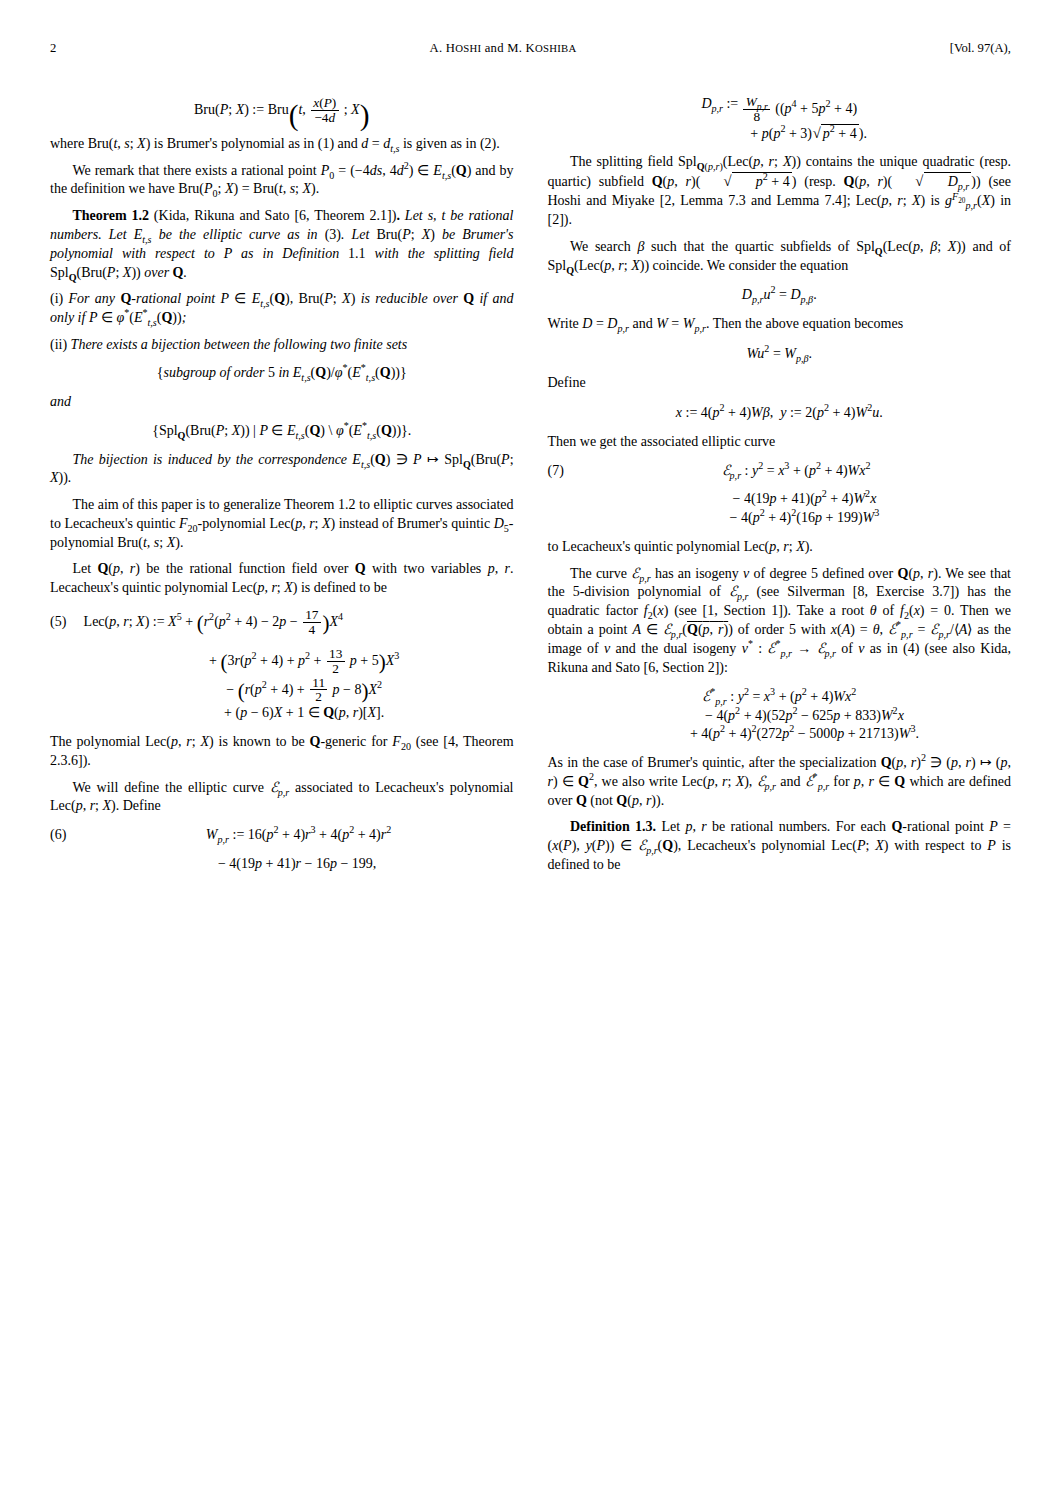2 A. HOSHI and M. KOSHIBA [Vol. 97(A),
Bru(P; X) := Bru(t, x(P)−4d ; X)
where Bru(t, s; X) is Brumer's polynomial as in (1) and d = dt,s is given as in (2).
We remark that there exists a rational point P0 = (−4ds, 4d2) ∈ Et,s(Q) and by the definition we have Bru(P0; X) = Bru(t, s; X).
Theorem 1.2 (Kida, Rikuna and Sato [6, Theorem 2.1]). Let s, t be rational numbers. Let Et,s be the elliptic curve as in (3). Let Bru(P; X) be Brumer's polynomial with respect to P as in Definition 1.1 with the splitting field SplQ(Bru(P; X)) over Q.
(i) For any Q-rational point P ∈ Et,s(Q), Bru(P; X) is reducible over Q if and only if P ∈ φ*(E*t,s(Q));
(ii) There exists a bijection between the following two finite sets
{subgroup of order 5 in Et,s(Q)/φ*(E*t,s(Q))}
and
{SplQ(Bru(P; X)) | P ∈ Et,s(Q) \ φ*(E*t,s(Q))}.
The bijection is induced by the correspondence Et,s(Q) ∋ P ↦ SplQ(Bru(P; X)).
The aim of this paper is to generalize Theorem 1.2 to elliptic curves associated to Lecacheux's quintic F20-polynomial Lec(p, r; X) instead of Brumer's quintic D5-polynomial Bru(t, s; X).
Let Q(p, r) be the rational function field over Q with two variables p, r. Lecacheux's quintic polynomial Lec(p, r; X) is defined to be
(5) Lec(p, r; X) := X5 + (r2(p2 + 4) − 2p − 174) X4
+ (3r(p2 + 4) + p2 + 132 p + 5) X3
− (r(p2 + 4) + 112 p − 8) X2
+ (p − 6)X + 1 ∈ Q(p, r)[X].
The polynomial Lec(p, r; X) is known to be Q-generic for F20 (see [4, Theorem 2.3.6]).
We will define the elliptic curve ℰp,r associated to Lecacheux's polynomial Lec(p, r; X). Define
(6) Wp,r := 16(p2 + 4)r3 + 4(p2 + 4)r2
− 4(19p + 41)r − 16p − 199,
Dp,r := Wp,r 8 ((p4 + 5p2 + 4)
+ p(p2 + 3)p2 + 4).
The splitting field SplQ(p,r)(Lec(p, r; X)) contains the unique quadratic (resp. quartic) subfield Q(p, r)(p2 + 4) (resp. Q(p, r)(Dp,r)) (see Hoshi and Miyake [2, Lemma 7.3 and Lemma 7.4]; Lec(p, r; X) is gF20p,r(X) in [2]).
We search β such that the quartic subfields of SplQ(Lec(p, β; X)) and of SplQ(Lec(p, r; X)) coincide. We consider the equation
Dp,ru2 = Dp,β.
Write D = Dp,r and W = Wp,r. Then the above equation becomes
Wu2 = Wp,β.
Define
x := 4(p2 + 4)Wβ, y := 2(p2 + 4)W2u.
Then we get the associated elliptic curve
(7) ℰp,r : y2 = x3 + (p2 + 4)Wx2
− 4(19p + 41)(p2 + 4)W2x
− 4(p2 + 4)2(16p + 199)W3
to Lecacheux's quintic polynomial Lec(p, r; X).
The curve ℰp,r has an isogeny ν of degree 5 defined over Q(p, r). We see that the 5-division polynomial of ℰp,r (see Silverman [8, Exercise 3.7]) has the quadratic factor f2(x) (see [1, Section 1]). Take a root θ of f2(x) = 0. Then we obtain a point A ∈ ℰp,r(Q(p, r)) of order 5 with x(A) = θ, ℰ*p,r = ℰp,r/⟨A⟩ as the image of ν and the dual isogeny ν* : ℰ*p,r → ℰp,r of ν as in (4) (see also Kida, Rikuna and Sato [6, Section 2]):
ℰ*p,r : y2 = x3 + (p2 + 4)Wx2
− 4(p2 + 4)(52p2 − 625p + 833)W2x
+ 4(p2 + 4)2(272p2 − 5000p + 21713)W3.
As in the case of Brumer's quintic, after the specialization Q(p, r)2 ∋ (p, r) ↦ (p, r) ∈ Q2, we also write Lec(p, r; X), ℰp,r and ℰ*p,r for p, r ∈ Q which are defined over Q (not Q(p, r)).
Definition 1.3. Let p, r be rational numbers. For each Q-rational point P = (x(P), y(P)) ∈ ℰp,r(Q), Lecacheux's polynomial Lec(P; X) with respect to P is defined to be